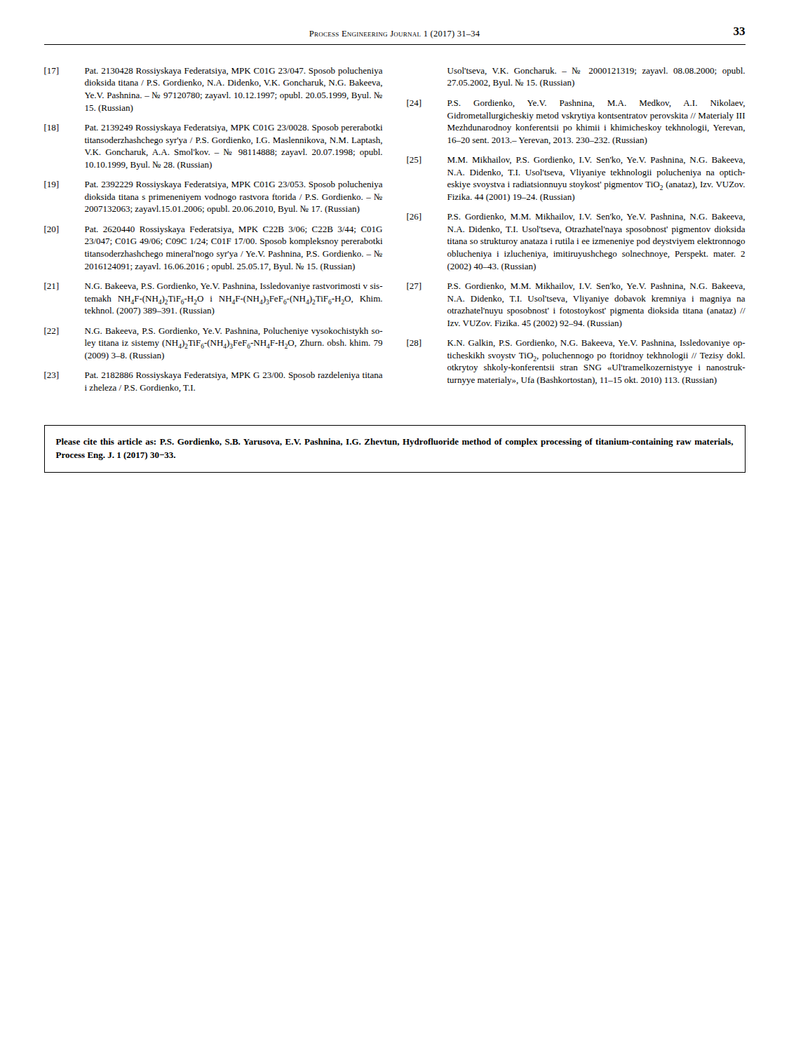Process Engineering Journal 1 (2017) 31–34
33
[17] Pat. 2130428 Rossiyskaya Federatsiya, MPK C01G 23/047. Sposob polucheniya dioksida titana / P.S. Gordienko, N.A. Didenko, V.K. Goncharuk, N.G. Bakeeva, Ye.V. Pashnina. – № 97120780; zayavl. 10.12.1997; opubl. 20.05.1999, Byul. № 15. (Russian)
[18] Pat. 2139249 Rossiyskaya Federatsiya, MPK C01G 23/0028. Sposob pererabotki titansoderzhashchego syr'ya / P.S. Gordienko, I.G. Maslennikova, N.M. Laptash, V.K. Goncharuk, A.A. Smol'kov. – № 98114888; zayavl. 20.07.1998; opubl. 10.10.1999, Byul. № 28. (Russian)
[19] Pat. 2392229 Rossiyskaya Federatsiya, MPK C01G 23/053. Sposob polucheniya dioksida titana s primeneniyem vodnogo rastvora ftorida / P.S. Gordienko. – № 2007132063; zayavl.15.01.2006; opubl. 20.06.2010, Byul. № 17. (Russian)
[20] Pat. 2620440 Rossiyskaya Federatsiya, MPK C22B 3/06; C22B 3/44; C01G 23/047; C01G 49/06; C09C 1/24; C01F 17/00. Sposob kompleksnoy pererabotki titansoderzhashchego mineral'nogo syr'ya / Ye.V. Pashnina, P.S. Gordienko. – № 2016124091; zayavl. 16.06.2016 ; opubl. 25.05.17, Byul. № 15. (Russian)
[21] N.G. Bakeeva, P.S. Gordienko, Ye.V. Pashnina, Issledovaniye rastvorimosti v sistemakh NH4F-(NH4)2TiF6-H2O i NH4F-(NH4)3FeF6-(NH4)2TiF6-H2O, Khim. tekhnol. (2007) 389–391. (Russian)
[22] N.G. Bakeeva, P.S. Gordienko, Ye.V. Pashnina, Polucheniye vysokochistykh soley titana iz sistemy (NH4)2TiF6-(NH4)3FeF6-NH4F-H2O, Zhurn. obsh. khim. 79 (2009) 3–8. (Russian)
[23] Pat. 2182886 Rossiyskaya Federatsiya, MPK G 23/00. Sposob razdeleniya titana i zheleza / P.S. Gordienko, T.I.
Usol'tseva, V.K. Goncharuk. – № 2000121319; zayavl. 08.08.2000; opubl. 27.05.2002, Byul. № 15. (Russian)
[24] P.S. Gordienko, Ye.V. Pashnina, M.A. Medkov, A.I. Nikolaev, Gidrometallurgicheskiy metod vskrytiya kontsentratov perovskita // Materialy III Mezhdunarodnoy konferentsii po khimii i khimicheskoy tekhnologii, Yerevan, 16–20 sent. 2013.– Yerevan, 2013. 230–232. (Russian)
[25] M.M. Mikhailov, P.S. Gordienko, I.V. Sen'ko, Ye.V. Pashnina, N.G. Bakeeva, N.A. Didenko, T.I. Usol'tseva, Vliyaniye tekhnologii polucheniya na opticheskiye svoystva i radiatsionnuyu stoykost' pigmentov TiO2 (anataz), Izv. VUZov. Fizika. 44 (2001) 19–24. (Russian)
[26] P.S. Gordienko, M.M. Mikhailov, I.V. Sen'ko, Ye.V. Pashnina, N.G. Bakeeva, N.A. Didenko, T.I. Usol'tseva, Otrazhatel'naya sposobnost' pigmentov dioksida titana so strukturoy anataza i rutila i ee izmeneniye pod deystviyem elektronnogo oblucheniya i izlucheniya, imitiruyushchego solnechnoye, Perspekt. mater. 2 (2002) 40–43. (Russian)
[27] P.S. Gordienko, M.M. Mikhailov, I.V. Sen'ko, Ye.V. Pashnina, N.G. Bakeeva, N.A. Didenko, T.I. Usol'tseva, Vliyaniye dobavok kremniya i magniya na otrazhatel'nuyu sposobnost' i fotostoykost' pigmenta dioksida titana (anataz) // Izv. VUZov. Fizika. 45 (2002) 92–94. (Russian)
[28] K.N. Galkin, P.S. Gordienko, N.G. Bakeeva, Ye.V. Pashnina, Issledovaniye opticheskikh svoystv TiO2, poluchennogo po ftoridnoy tekhnologii // Tezisy dokl. otkrytoy shkoly-konferentsii stran SNG «Ul'tramelkozernistyye i nanostrukturnyye materialy», Ufa (Bashkortostan), 11–15 okt. 2010) 113. (Russian)
Please cite this article as: P.S. Gordienko, S.B. Yarusova, E.V. Pashnina, I.G. Zhevtun, Hydrofluoride method of complex processing of titanium-containing raw materials, Process Eng. J. 1 (2017) 30−33.